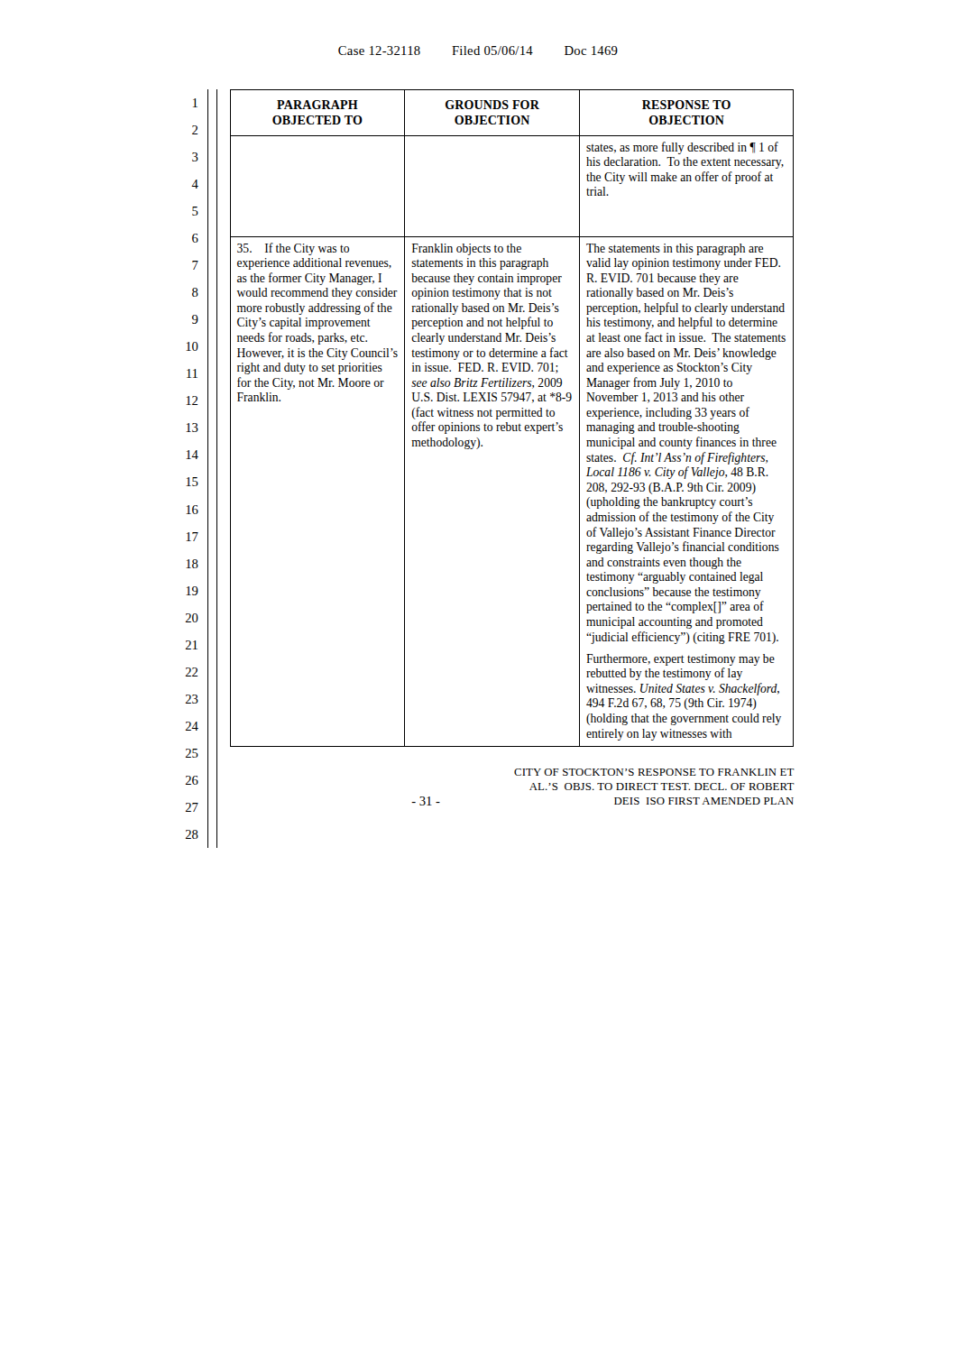Case 12-32118 Filed 05/06/14 Doc 1469
1
2
3
4
5
6
7
8
9
10
11
12
13
14
15
16
17
18
19
20
21
22
23
24
25
26
27
28
| PARAGRAPH OBJECTED TO | GROUNDS FOR OBJECTION | RESPONSE TO OBJECTION |
| --- | --- | --- |
| | | states, as more fully described in ¶ 1 of his declaration. To the extent necessary, the City will make an offer of proof at trial. |
| 35. If the City was to experience additional revenues, as the former City Manager, I would recommend they consider more robustly addressing of the City’s capital improvement needs for roads, parks, etc. However, it is the City Council’s right and duty to set priorities for the City, not Mr. Moore or Franklin. | Franklin objects to the statements in this paragraph because they contain improper opinion testimony that is not rationally based on Mr. Deis’s perception and not helpful to clearly understand Mr. Deis’s testimony or to determine a fact in issue. FED. R. EVID. 701; see also Britz Fertilizers , 2009 U.S. Dist. LEXIS 57947, at *8-9 (fact witness not permitted to offer opinions to rebut expert’s methodology). | The statements in this paragraph are valid lay opinion testimony under FED. R. EVID. 701 because they are rationally based on Mr. Deis’s perception, helpful to clearly understand his testimony, and helpful to determine at least one fact in issue. The statements are also based on Mr. Deis’ knowledge and experience as Stockton’s City Manager from July 1, 2010 to November 1, 2013 and his other experience, including 33 years of managing and trouble-shooting municipal and county finances in three states. Cf. Int’l Ass’n of Firefighters, Local 1186 v. City of Vallejo , 48 B.R. 208, 292-93 (B.A.P. 9th Cir. 2009) (upholding the bankruptcy court’s admission of the testimony of the City of Vallejo’s Assistant Finance Director regarding Vallejo’s financial conditions and constraints even though the testimony “arguably contained legal conclusions” because the testimony pertained to the “complex[]” area of municipal accounting and promoted “judicial efficiency”) (citing FRE 701). Furthermore, expert testimony may be rebutted by the testimony of lay witnesses. United States v. Shackelford , 494 F.2d 67, 68, 75 (9th Cir. 1974) (holding that the government could rely entirely on lay witnesses with |
- 31 -
CITY OF STOCKTON’S RESPONSE TO FRANKLIN ET
AL.’S OBJS. TO DIRECT TEST. DECL. OF ROBERT
DEIS ISO FIRST AMENDED PLAN